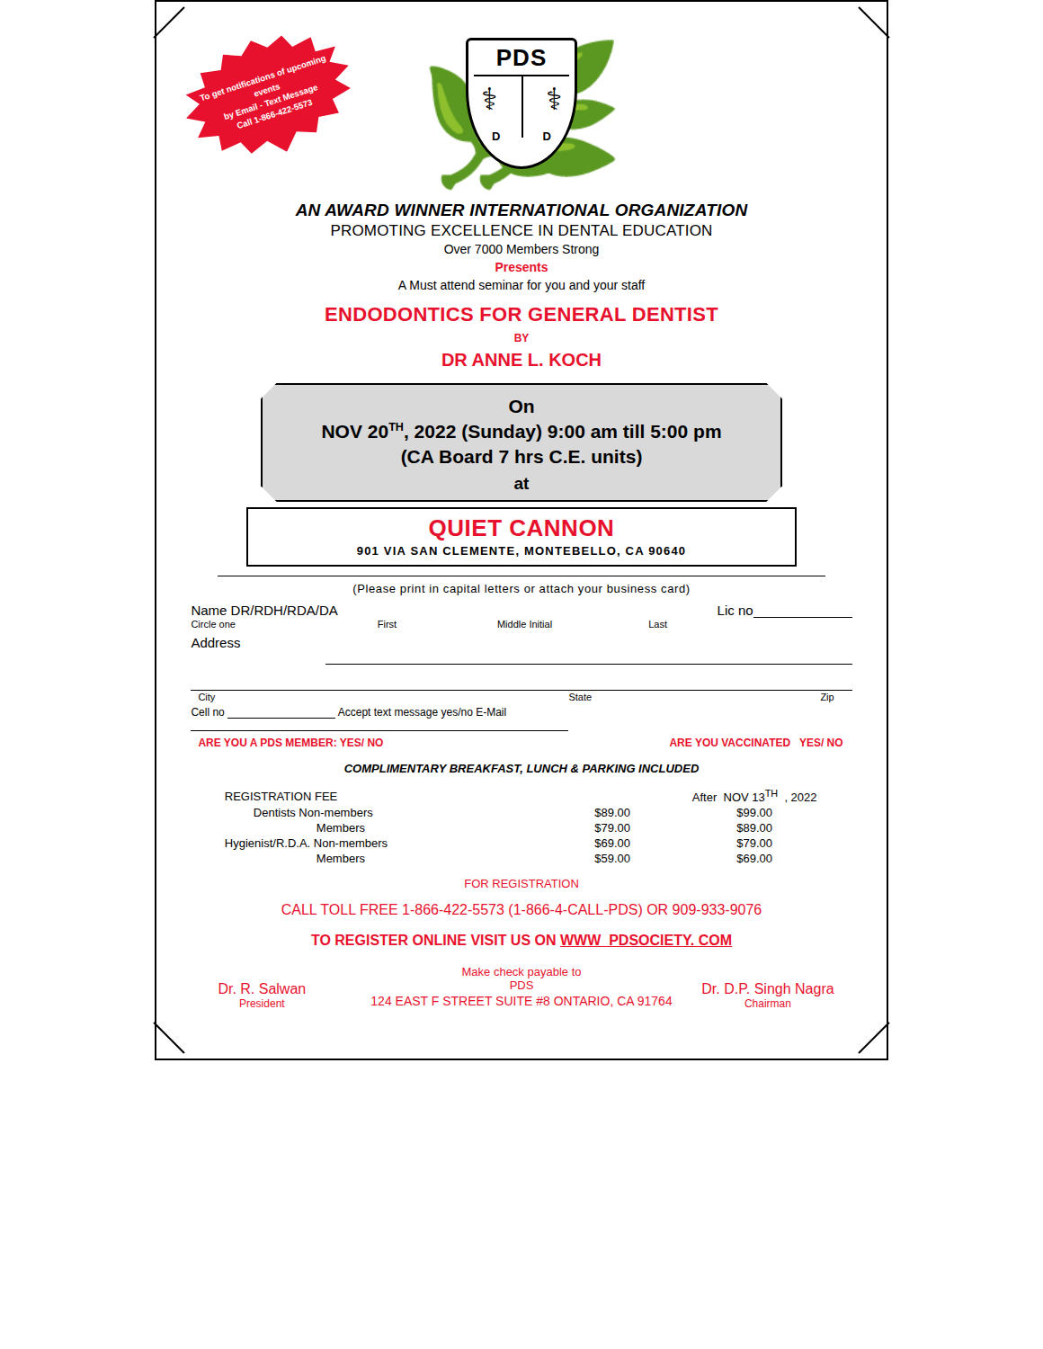To get notifications of upcoming events
by Email - Text Message
Call 1-866-422-5573
🌿
🌿
PDS
⚕
⚕
D
D
AN AWARD WINNER INTERNATIONAL ORGANIZATION
PROMOTING EXCELLENCE IN DENTAL EDUCATION
Over 7000 Members Strong
Presents
A Must attend seminar for you and your staff
ENDODONTICS FOR GENERAL DENTIST
BY
DR ANNE L. KOCH
On
NOV 20TH, 2022 (Sunday) 9:00 am till 5:00 pm
(CA Board 7 hrs C.E. units)
at
QUIET CANNON
901 VIA SAN CLEMENTE, MONTEBELLO, CA 90640
(Please print in capital letters or attach your business card)
Lic no Name DR/RDH/RDA/DA
Circle one First Middle Initial Last
Address
City State Zip
Cell no Accept text message yes/no E-Mail
ARE YOU A PDS MEMBER: YES/ NO ARE YOU VACCINATED YES/ NO
COMPLIMENTARY BREAKFAST, LUNCH & PARKING INCLUDED
| REGISTRATION FEE | | After NOV 13 TH , 2022 |
| Dentists Non-members | $89.00 | $99.00 |
| Members | $79.00 | $89.00 |
| Hygienist/R.D.A. Non-members | $69.00 | $79.00 |
| Members | $59.00 | $69.00 |
FOR REGISTRATION
CALL TOLL FREE 1-866-422-5573 (1-866-4-CALL-PDS) OR 909-933-9076
TO REGISTER ONLINE VISIT US ON WWW PDSOCIETY. COM
Dr. R. Salwan
President
Make check payable to
PDS
124 EAST F STREET SUITE #8 ONTARIO, CA 91764
Dr. D.P. Singh Nagra
Chairman